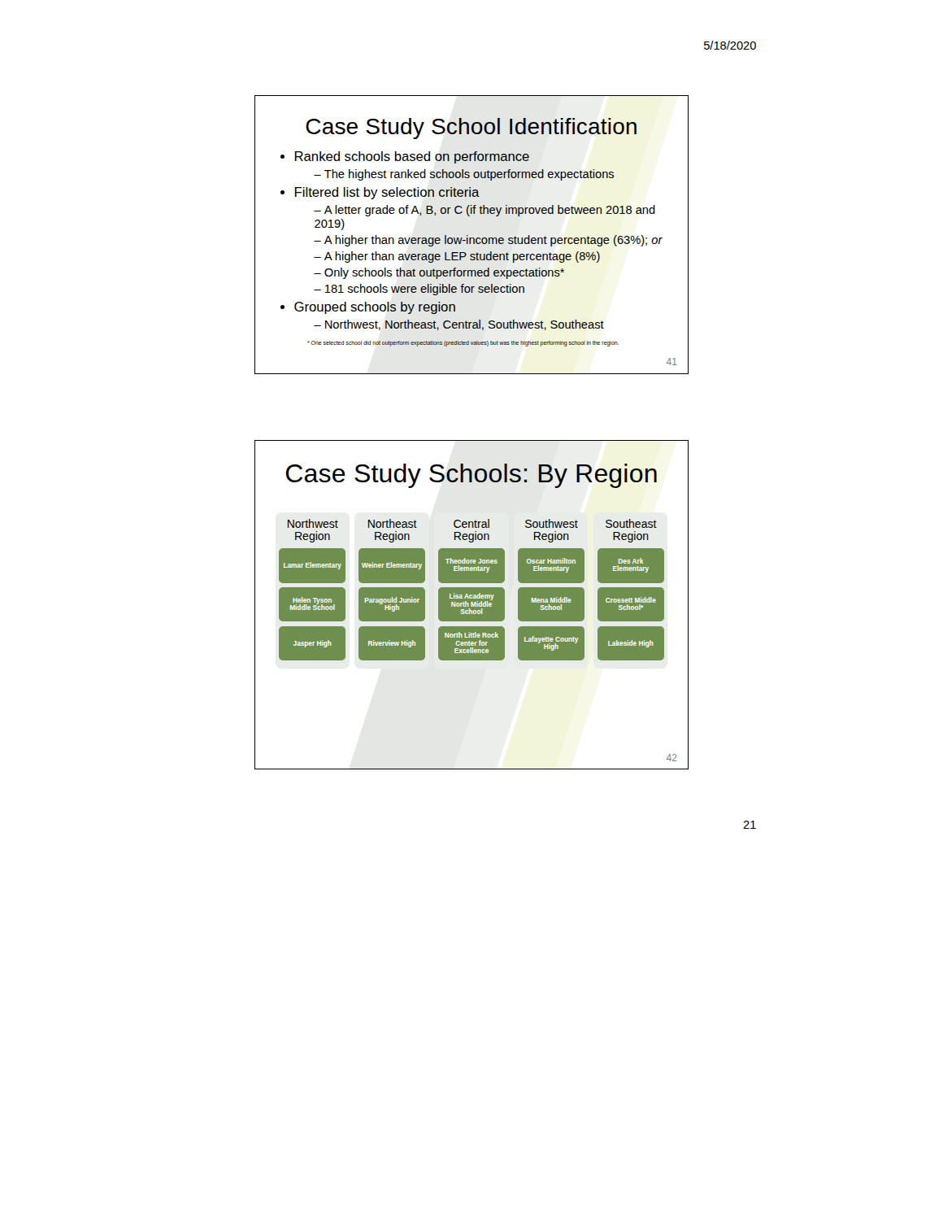5/18/2020
Case Study School Identification
Ranked schools based on performance
The highest ranked schools outperformed expectations
Filtered list by selection criteria
A letter grade of A, B, or C (if they improved between 2018 and 2019)
A higher than average low-income student percentage (63%); or
A higher than average LEP student percentage (8%)
Only schools that outperformed expectations*
181 schools were eligible for selection
Grouped schools by region
Northwest, Northeast, Central, Southwest, Southeast
* One selected school did not outperform expectations (predicted values) but was the highest performing school in the region.
41
Case Study Schools: By Region
Northwest Region
Lamar Elementary
Helen Tyson Middle School
Jasper High
Northeast Region
Weiner Elementary
Paragould Junior High
Riverview High
Central Region
Theodore Jones Elementary
Lisa Academy North Middle School
North Little Rock Center for Excellence
Southwest Region
Oscar Hamilton Elementary
Mena Middle School
Lafayette County High
Southeast Region
Des Ark Elementary
Crossett Middle School*
Lakeside High
42
21